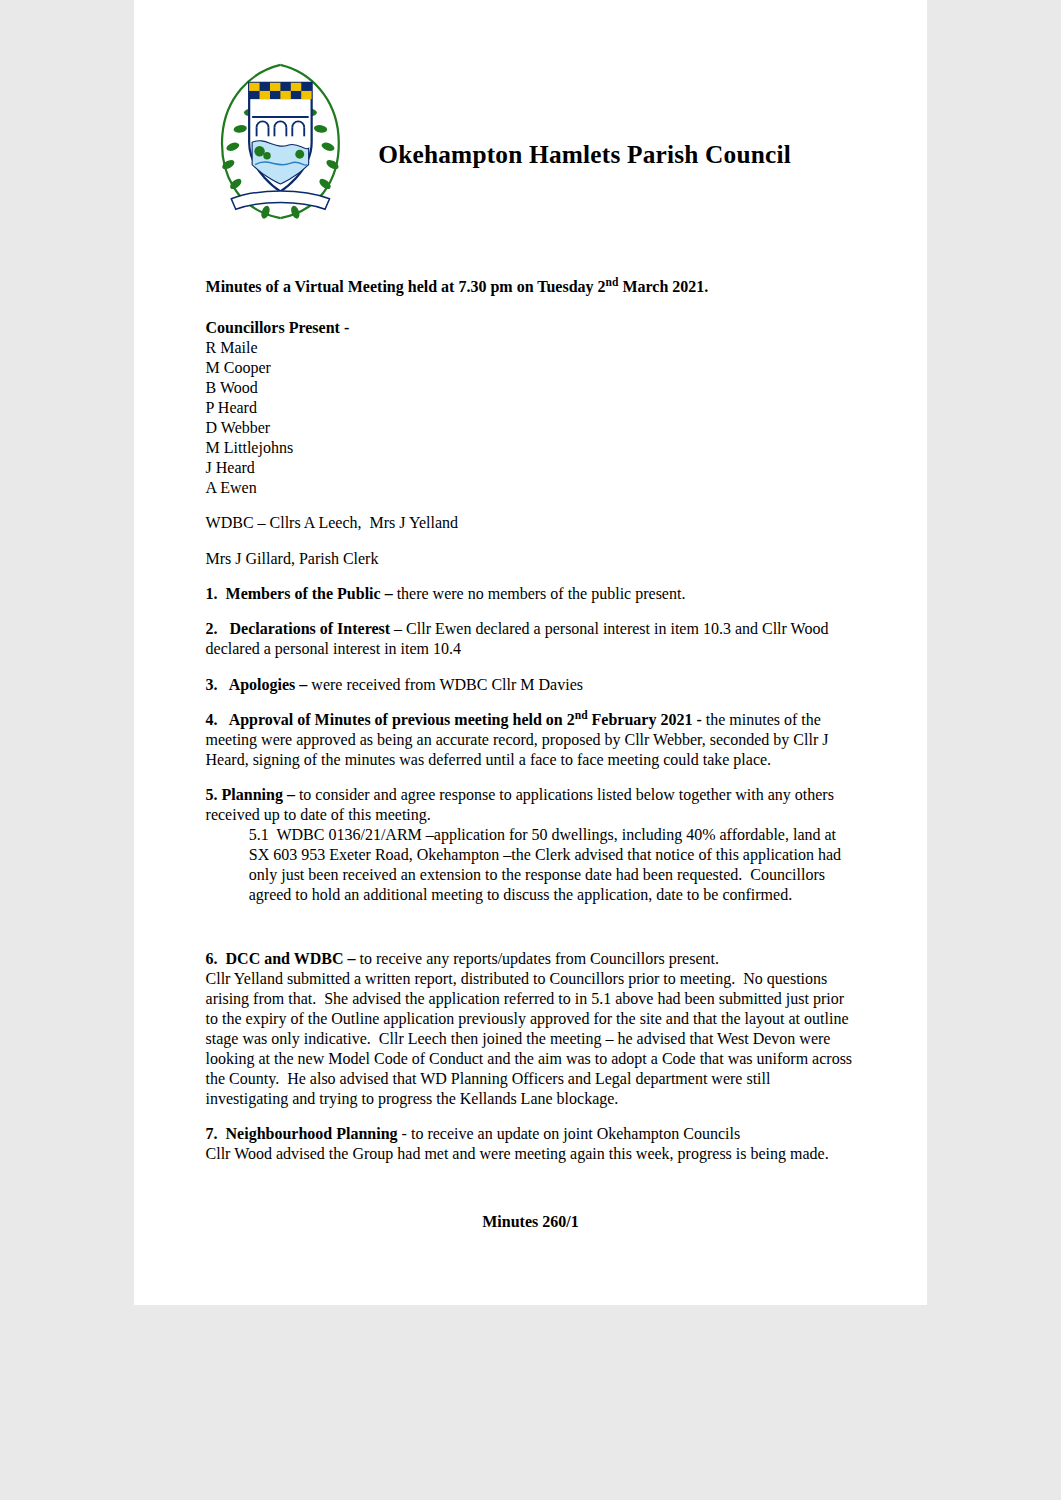Okehampton Hamlets Parish Council
Minutes of a Virtual Meeting held at 7.30 pm on Tuesday 2nd March 2021.
Councillors Present -
R Maile
M Cooper
B Wood
P Heard
D Webber
M Littlejohns
J Heard
A Ewen
WDBC – Cllrs A Leech, Mrs J Yelland
Mrs J Gillard, Parish Clerk
1. Members of the Public – there were no members of the public present.
2. Declarations of Interest – Cllr Ewen declared a personal interest in item 10.3 and Cllr Wood declared a personal interest in item 10.4
3. Apologies – were received from WDBC Cllr M Davies
4. Approval of Minutes of previous meeting held on 2nd February 2021 - the minutes of the meeting were approved as being an accurate record, proposed by Cllr Webber, seconded by Cllr J Heard, signing of the minutes was deferred until a face to face meeting could take place.
5. Planning – to consider and agree response to applications listed below together with any others received up to date of this meeting.
5.1 WDBC 0136/21/ARM –application for 50 dwellings, including 40% affordable, land at SX 603 953 Exeter Road, Okehampton –the Clerk advised that notice of this application had only just been received an extension to the response date had been requested. Councillors agreed to hold an additional meeting to discuss the application, date to be confirmed.
6. DCC and WDBC – to receive any reports/updates from Councillors present.
Cllr Yelland submitted a written report, distributed to Councillors prior to meeting. No questions arising from that. She advised the application referred to in 5.1 above had been submitted just prior to the expiry of the Outline application previously approved for the site and that the layout at outline stage was only indicative. Cllr Leech then joined the meeting – he advised that West Devon were looking at the new Model Code of Conduct and the aim was to adopt a Code that was uniform across the County. He also advised that WD Planning Officers and Legal department were still investigating and trying to progress the Kellands Lane blockage.
7. Neighbourhood Planning - to receive an update on joint Okehampton Councils
Cllr Wood advised the Group had met and were meeting again this week, progress is being made.
Minutes 260/1